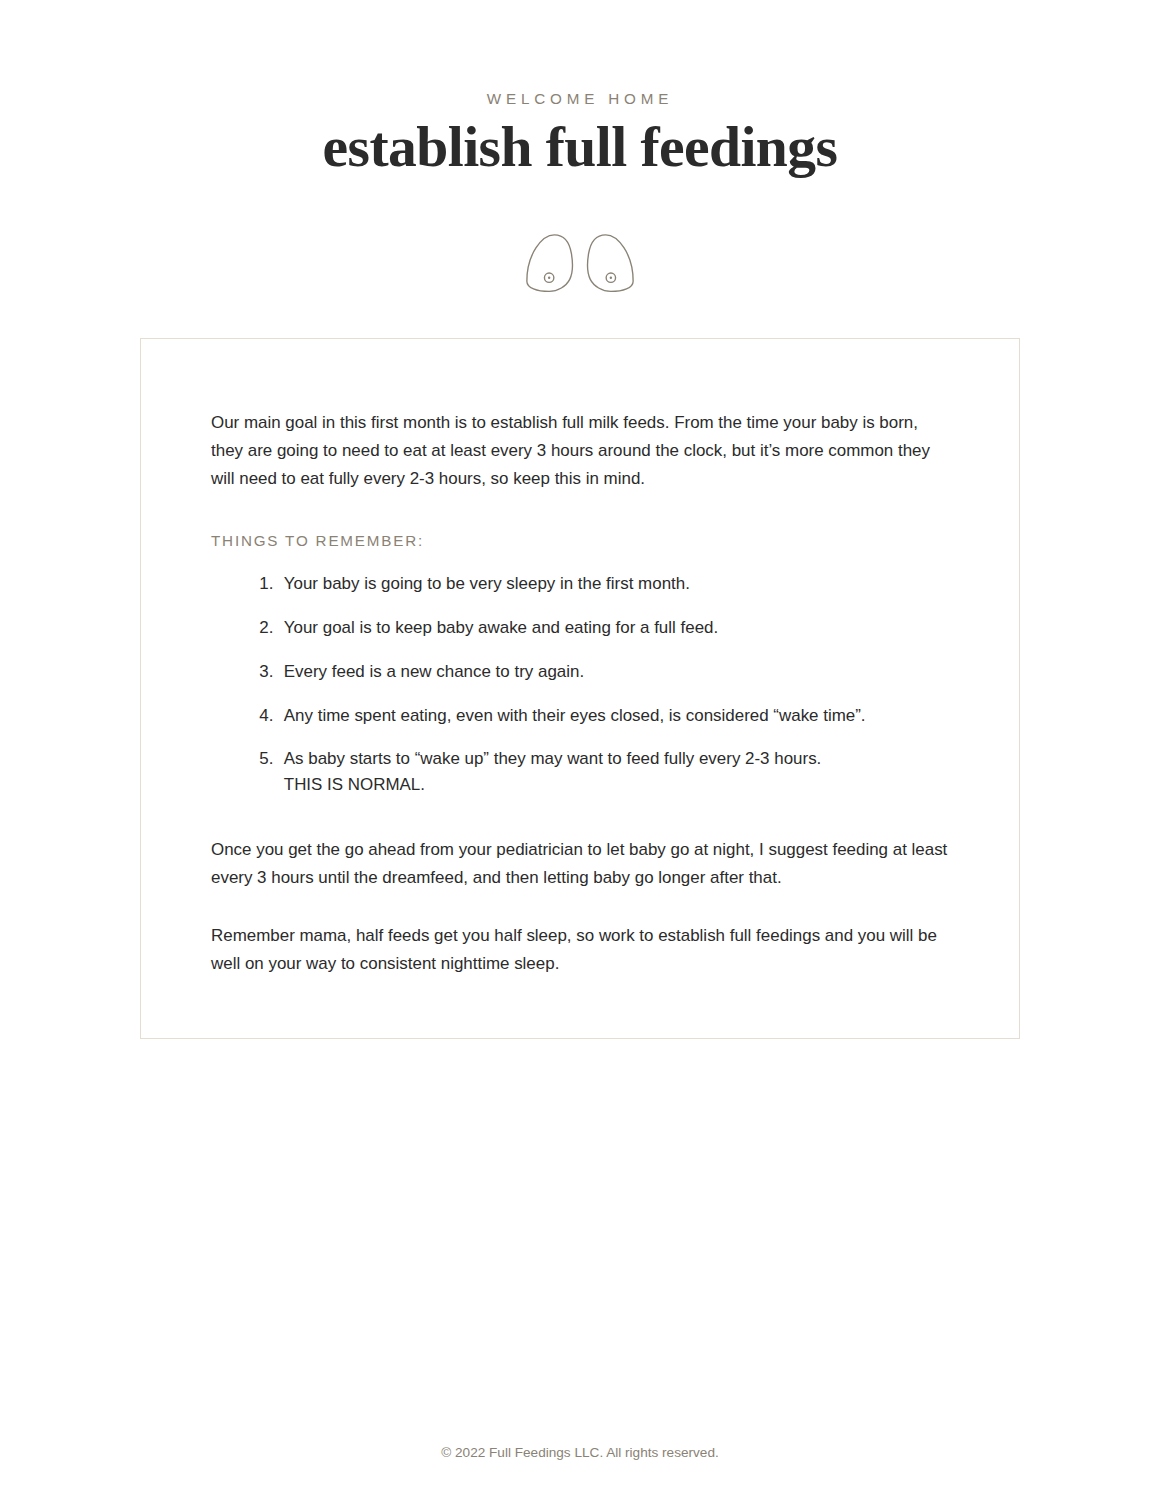Welcome Home
establish full feedings
Our main goal in this first month is to establish full milk feeds. From the time your baby is born, they are going to need to eat at least every 3 hours around the clock, but it’s more common they will need to eat fully every 2-3 hours, so keep this in mind.
Things to remember:
Your baby is going to be very sleepy in the first month.
Your goal is to keep baby awake and eating for a full feed.
Every feed is a new chance to try again.
Any time spent eating, even with their eyes closed, is considered “wake time”.
As baby starts to “wake up” they may want to feed fully every 2-3 hours.
THIS IS NORMAL.
Once you get the go ahead from your pediatrician to let baby go at night, I suggest feeding at least every 3 hours until the dreamfeed, and then letting baby go longer after that.
Remember mama, half feeds get you half sleep, so work to establish full feedings and you will be well on your way to consistent nighttime sleep.
© 2022 Full Feedings LLC. All rights reserved.